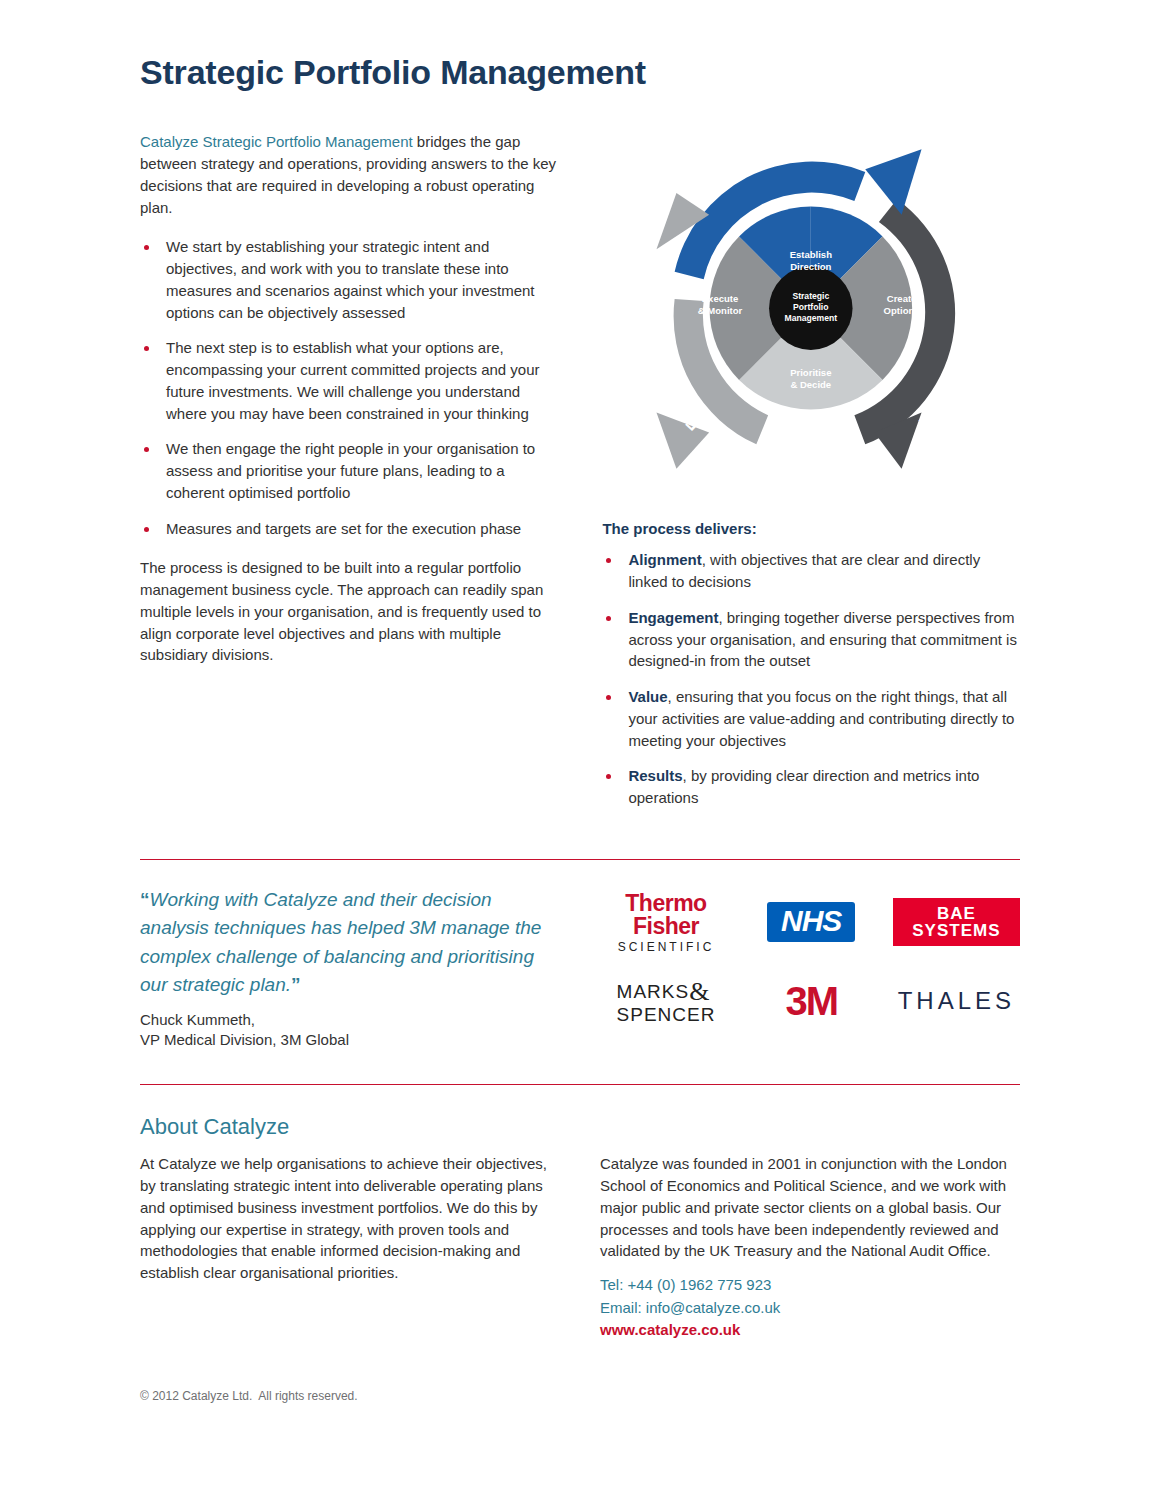Strategic Portfolio Management
Catalyze Strategic Portfolio Management bridges the gap between strategy and operations, providing answers to the key decisions that are required in developing a robust operating plan.
We start by establishing your strategic intent and objectives, and work with you to translate these into measures and scenarios against which your investment options can be objectively assessed
The next step is to establish what your options are, encompassing your current committed projects and your future investments. We will challenge you understand where you may have been constrained in your thinking
We then engage the right people in your organisation to assess and prioritise your future plans, leading to a coherent optimised portfolio
Measures and targets are set for the execution phase
The process is designed to be built into a regular portfolio management business cycle. The approach can readily span multiple levels in your organisation, and is frequently used to align corporate level objectives and plans with multiple subsidiary divisions.
Establish Direction Create Options Prioritise & Decide Execute & Monitor Strategic Portfolio Management Strategy Operating Plan Execution
The process delivers:
Alignment, with objectives that are clear and directly linked to decisions
Engagement, bringing together diverse perspectives from across your organisation, and ensuring that commitment is designed-in from the outset
Value, ensuring that you focus on the right things, that all your activities are value-adding and contributing directly to meeting your objectives
Results, by providing clear direction and metrics into operations
“Working with Catalyze and their decision analysis techniques has helped 3M manage the complex challenge of balancing and prioritising our strategic plan.”
Chuck Kummeth,
VP Medical Division, 3M Global
Thermo Fisher SCIENTIFIC
NHS
BAE SYSTEMS
MARKS&
SPENCER
3M
THALES
About Catalyze
At Catalyze we help organisations to achieve their objectives, by translating strategic intent into deliverable operating plans and optimised business investment portfolios. We do this by applying our expertise in strategy, with proven tools and methodologies that enable informed decision-making and establish clear organisational priorities.
Catalyze was founded in 2001 in conjunction with the London School of Economics and Political Science, and we work with major public and private sector clients on a global basis. Our processes and tools have been independently reviewed and validated by the UK Treasury and the National Audit Office.
Tel: +44 (0) 1962 775 923
Email: info@catalyze.co.uk
www.catalyze.co.uk
© 2012 Catalyze Ltd. All rights reserved.